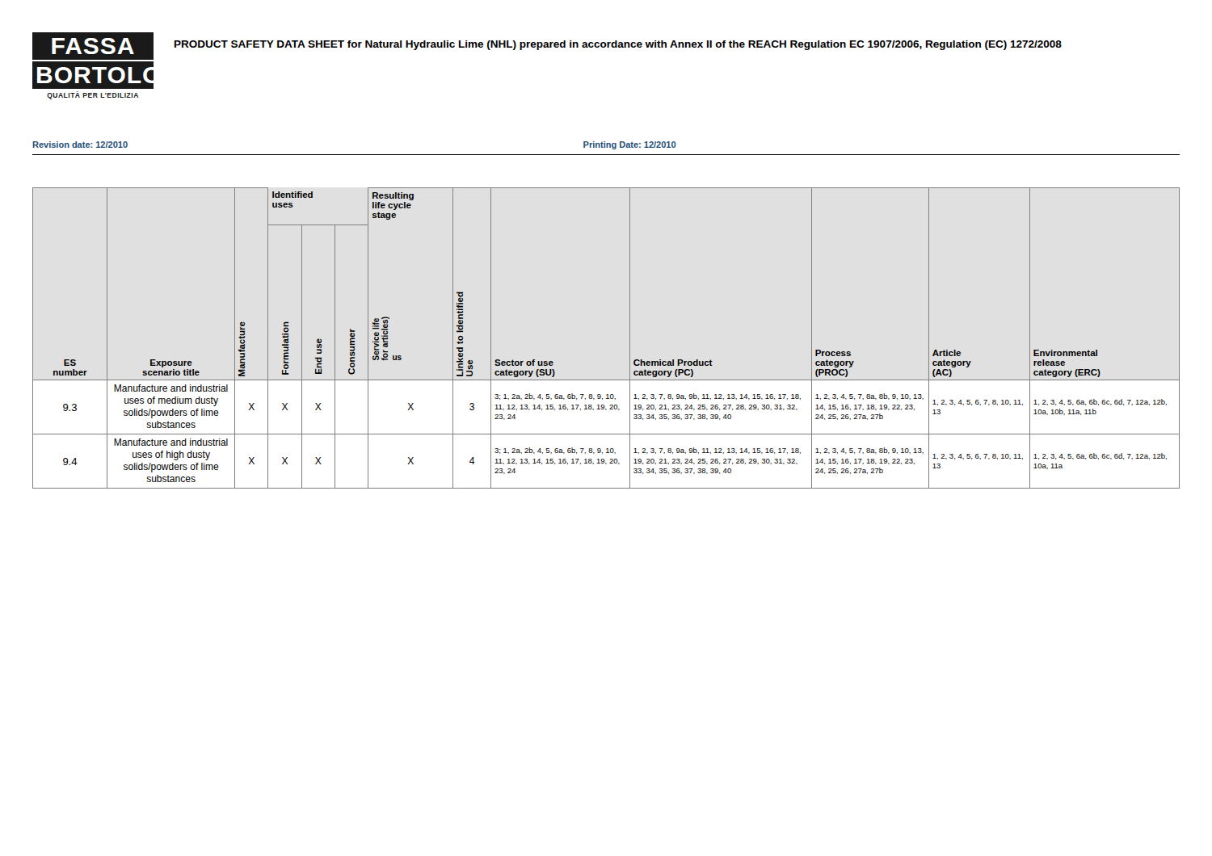FASSA
BORTOLO
QUALITÀ PER L'EDILIZIA
PRODUCT SAFETY DATA SHEET for Natural Hydraulic Lime (NHL) prepared in accordance with Annex II of the REACH Regulation EC 1907/2006, Regulation (EC) 1272/2008
Revision date: 12/2010
Printing Date: 12/2010
| ES number | Exposure scenario title | Manufacture | / Identified uses / / --- / / Formulation / End use / Consumer / | Resulting life cycle stage Service life for articles) us | Linked to Identified Use | Sector of use category (SU) | Chemical Product category (PC) | Process category (PROC) | Article category (AC) | Environmental release category (ERC) |
| --- | --- | --- | --- | --- | --- | --- | --- | --- | --- | --- |
| 9.3 | Manufacture and industrial uses of medium dusty solids/powders of lime substances | X | X | X | | X | 3 | 3; 1, 2a, 2b, 4, 5, 6a, 6b, 7, 8, 9, 10, 11, 12, 13, 14, 15, 16, 17, 18, 19, 20, 23, 24 | 1, 2, 3, 7, 8, 9a, 9b, 11, 12, 13, 14, 15, 16, 17, 18, 19, 20, 21, 23, 24, 25, 26, 27, 28, 29, 30, 31, 32, 33, 34, 35, 36, 37, 38, 39, 40 | 1, 2, 3, 4, 5, 7, 8a, 8b, 9, 10, 13, 14, 15, 16, 17, 18, 19, 22, 23, 24, 25, 26, 27a, 27b | 1, 2, 3, 4, 5, 6, 7, 8, 10, 11, 13 | 1, 2, 3, 4, 5, 6a, 6b, 6c, 6d, 7, 12a, 12b, 10a, 10b, 11a, 11b |
| 9.4 | Manufacture and industrial uses of high dusty solids/powders of lime substances | X | X | X | | X | 4 | 3; 1, 2a, 2b, 4, 5, 6a, 6b, 7, 8, 9, 10, 11, 12, 13, 14, 15, 16, 17, 18, 19, 20, 23, 24 | 1, 2, 3, 7, 8, 9a, 9b, 11, 12, 13, 14, 15, 16, 17, 18, 19, 20, 21, 23, 24, 25, 26, 27, 28, 29, 30, 31, 32, 33, 34, 35, 36, 37, 38, 39, 40 | 1, 2, 3, 4, 5, 7, 8a, 8b, 9, 10, 13, 14, 15, 16, 17, 18, 19, 22, 23, 24, 25, 26, 27a, 27b | 1, 2, 3, 4, 5, 6, 7, 8, 10, 11, 13 | 1, 2, 3, 4, 5, 6a, 6b, 6c, 6d, 7, 12a, 12b, 10a, 11a |